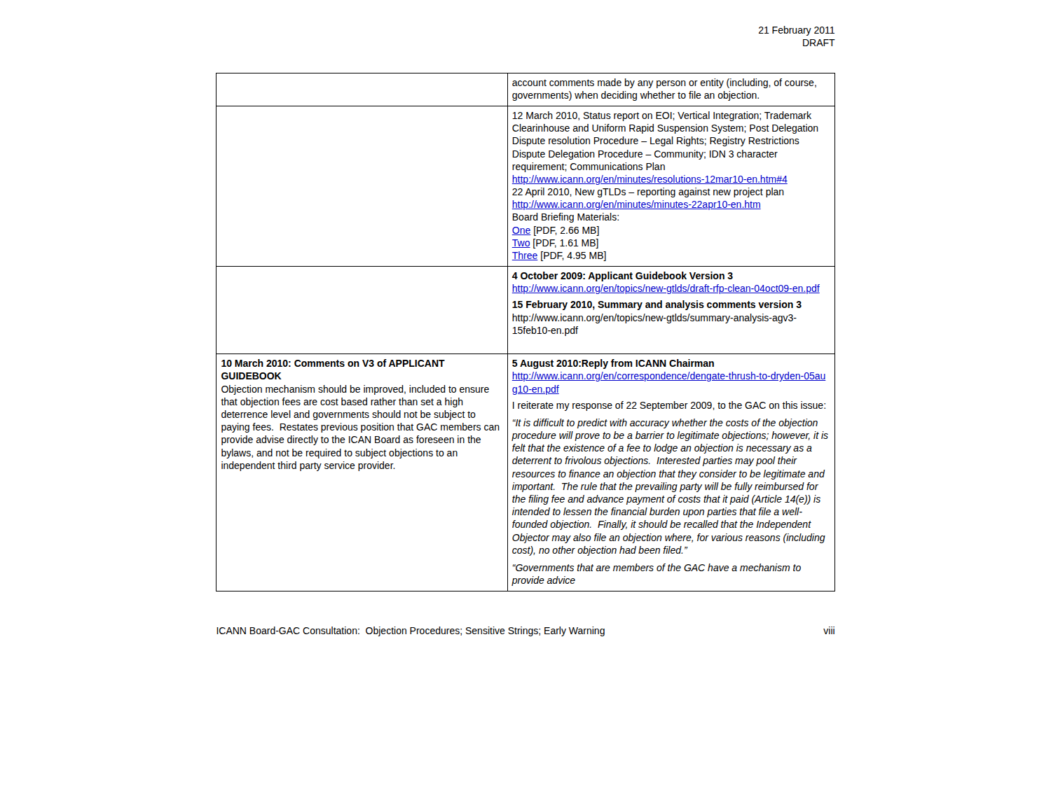21 February 2011
DRAFT
| | account comments made by any person or entity (including, of course, governments) when deciding whether to file an objection. |
| | 12 March 2010, Status report on EOI; Vertical Integration; Trademark Clearinhouse and Uniform Rapid Suspension System; Post Delegation Dispute resolution Procedure – Legal Rights; Registry Restrictions Dispute Delegation Procedure – Community; IDN 3 character requirement; Communications Plan http://www.icann.org/en/minutes/resolutions-12mar10-en.htm#4 22 April 2010, New gTLDs – reporting against new project plan http://www.icann.org/en/minutes/minutes-22apr10-en.htm Board Briefing Materials: One [PDF, 2.66 MB] Two [PDF, 1.61 MB] Three [PDF, 4.95 MB] |
| | 4 October 2009: Applicant Guidebook Version 3 http://www.icann.org/en/topics/new-gtlds/draft-rfp-clean-04oct09-en.pdf 15 February 2010, Summary and analysis comments version 3 http://www.icann.org/en/topics/new-gtlds/summary-analysis-agv3-15feb10-en.pdf |
| 10 March 2010: Comments on V3 of APPLICANT GUIDEBOOK Objection mechanism should be improved, included to ensure that objection fees are cost based rather than set a high deterrence level and governments should not be subject to paying fees. Restates previous position that GAC members can provide advise directly to the ICAN Board as foreseen in the bylaws, and not be required to subject objections to an independent third party service provider. | 5 August 2010:Reply from ICANN Chairman http://www.icann.org/en/correspondence/dengate-thrush-to-dryden-05aug10-en.pdf I reiterate my response of 22 September 2009, to the GAC on this issue: “It is difficult to predict with accuracy whether the costs of the objection procedure will prove to be a barrier to legitimate objections; however, it is felt that the existence of a fee to lodge an objection is necessary as a deterrent to frivolous objections. Interested parties may pool their resources to finance an objection that they consider to be legitimate and important. The rule that the prevailing party will be fully reimbursed for the filing fee and advance payment of costs that it paid (Article 14(e)) is intended to lessen the financial burden upon parties that file a well-founded objection. Finally, it should be recalled that the Independent Objector may also file an objection where, for various reasons (including cost), no other objection had been filed.” “Governments that are members of the GAC have a mechanism to provide advice |
ICANN Board-GAC Consultation: Objection Procedures; Sensitive Strings; Early Warning
viii